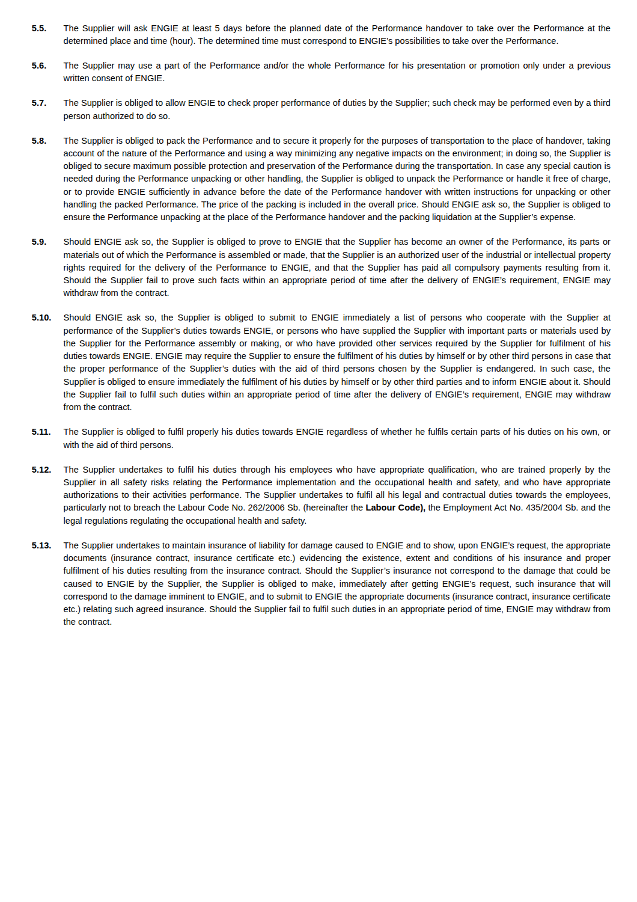5.5. The Supplier will ask ENGIE at least 5 days before the planned date of the Performance handover to take over the Performance at the determined place and time (hour). The determined time must correspond to ENGIE’s possibilities to take over the Performance.
5.6. The Supplier may use a part of the Performance and/or the whole Performance for his presentation or promotion only under a previous written consent of ENGIE.
5.7. The Supplier is obliged to allow ENGIE to check proper performance of duties by the Supplier; such check may be performed even by a third person authorized to do so.
5.8. The Supplier is obliged to pack the Performance and to secure it properly for the purposes of transportation to the place of handover, taking account of the nature of the Performance and using a way minimizing any negative impacts on the environment; in doing so, the Supplier is obliged to secure maximum possible protection and preservation of the Performance during the transportation. In case any special caution is needed during the Performance unpacking or other handling, the Supplier is obliged to unpack the Performance or handle it free of charge, or to provide ENGIE sufficiently in advance before the date of the Performance handover with written instructions for unpacking or other handling the packed Performance. The price of the packing is included in the overall price. Should ENGIE ask so, the Supplier is obliged to ensure the Performance unpacking at the place of the Performance handover and the packing liquidation at the Supplier’s expense.
5.9. Should ENGIE ask so, the Supplier is obliged to prove to ENGIE that the Supplier has become an owner of the Performance, its parts or materials out of which the Performance is assembled or made, that the Supplier is an authorized user of the industrial or intellectual property rights required for the delivery of the Performance to ENGIE, and that the Supplier has paid all compulsory payments resulting from it. Should the Supplier fail to prove such facts within an appropriate period of time after the delivery of ENGIE’s requirement, ENGIE may withdraw from the contract.
5.10. Should ENGIE ask so, the Supplier is obliged to submit to ENGIE immediately a list of persons who cooperate with the Supplier at performance of the Supplier’s duties towards ENGIE, or persons who have supplied the Supplier with important parts or materials used by the Supplier for the Performance assembly or making, or who have provided other services required by the Supplier for fulfilment of his duties towards ENGIE. ENGIE may require the Supplier to ensure the fulfilment of his duties by himself or by other third persons in case that the proper performance of the Supplier’s duties with the aid of third persons chosen by the Supplier is endangered. In such case, the Supplier is obliged to ensure immediately the fulfilment of his duties by himself or by other third parties and to inform ENGIE about it. Should the Supplier fail to fulfil such duties within an appropriate period of time after the delivery of ENGIE’s requirement, ENGIE may withdraw from the contract.
5.11. The Supplier is obliged to fulfil properly his duties towards ENGIE regardless of whether he fulfils certain parts of his duties on his own, or with the aid of third persons.
5.12. The Supplier undertakes to fulfil his duties through his employees who have appropriate qualification, who are trained properly by the Supplier in all safety risks relating the Performance implementation and the occupational health and safety, and who have appropriate authorizations to their activities performance. The Supplier undertakes to fulfil all his legal and contractual duties towards the employees, particularly not to breach the Labour Code No. 262/2006 Sb. (hereinafter the Labour Code), the Employment Act No. 435/2004 Sb. and the legal regulations regulating the occupational health and safety.
5.13. The Supplier undertakes to maintain insurance of liability for damage caused to ENGIE and to show, upon ENGIE’s request, the appropriate documents (insurance contract, insurance certificate etc.) evidencing the existence, extent and conditions of his insurance and proper fulfilment of his duties resulting from the insurance contract. Should the Supplier’s insurance not correspond to the damage that could be caused to ENGIE by the Supplier, the Supplier is obliged to make, immediately after getting ENGIE’s request, such insurance that will correspond to the damage imminent to ENGIE, and to submit to ENGIE the appropriate documents (insurance contract, insurance certificate etc.) relating such agreed insurance. Should the Supplier fail to fulfil such duties in an appropriate period of time, ENGIE may withdraw from the contract.